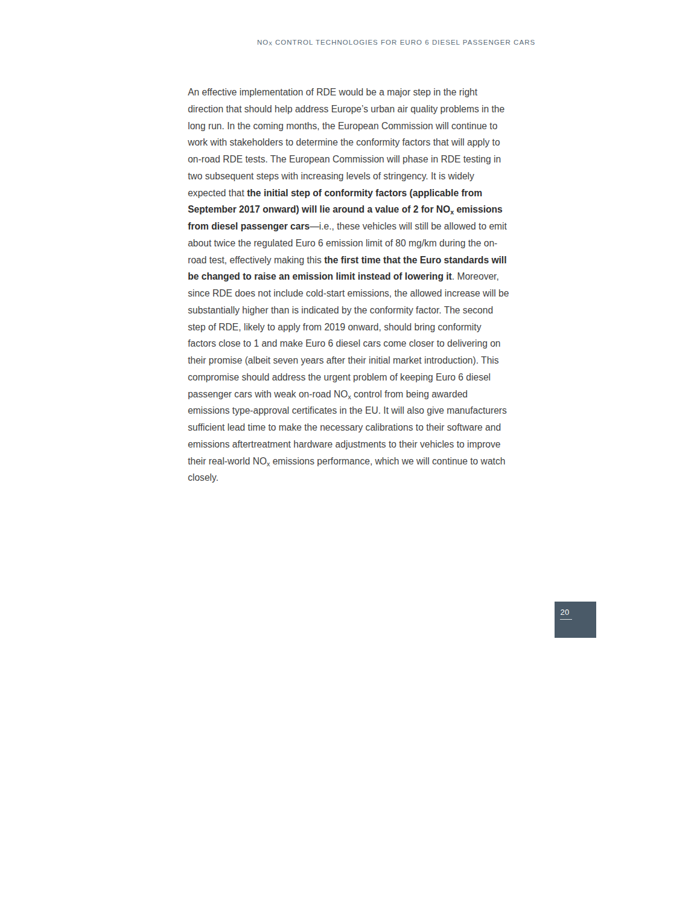NOX CONTROL TECHNOLOGIES FOR EURO 6 DIESEL PASSENGER CARS
An effective implementation of RDE would be a major step in the right direction that should help address Europe’s urban air quality problems in the long run. In the coming months, the European Commission will continue to work with stakeholders to determine the conformity factors that will apply to on-road RDE tests. The European Commission will phase in RDE testing in two subsequent steps with increasing levels of stringency. It is widely expected that the initial step of conformity factors (applicable from September 2017 onward) will lie around a value of 2 for NOx emissions from diesel passenger cars—i.e., these vehicles will still be allowed to emit about twice the regulated Euro 6 emission limit of 80 mg/km during the on-road test, effectively making this the first time that the Euro standards will be changed to raise an emission limit instead of lowering it. Moreover, since RDE does not include cold-start emissions, the allowed increase will be substantially higher than is indicated by the conformity factor. The second step of RDE, likely to apply from 2019 onward, should bring conformity factors close to 1 and make Euro 6 diesel cars come closer to delivering on their promise (albeit seven years after their initial market introduction). This compromise should address the urgent problem of keeping Euro 6 diesel passenger cars with weak on-road NOx control from being awarded emissions type-approval certificates in the EU. It will also give manufacturers sufficient lead time to make the necessary calibrations to their software and emissions aftertreatment hardware adjustments to their vehicles to improve their real-world NOx emissions performance, which we will continue to watch closely.
20